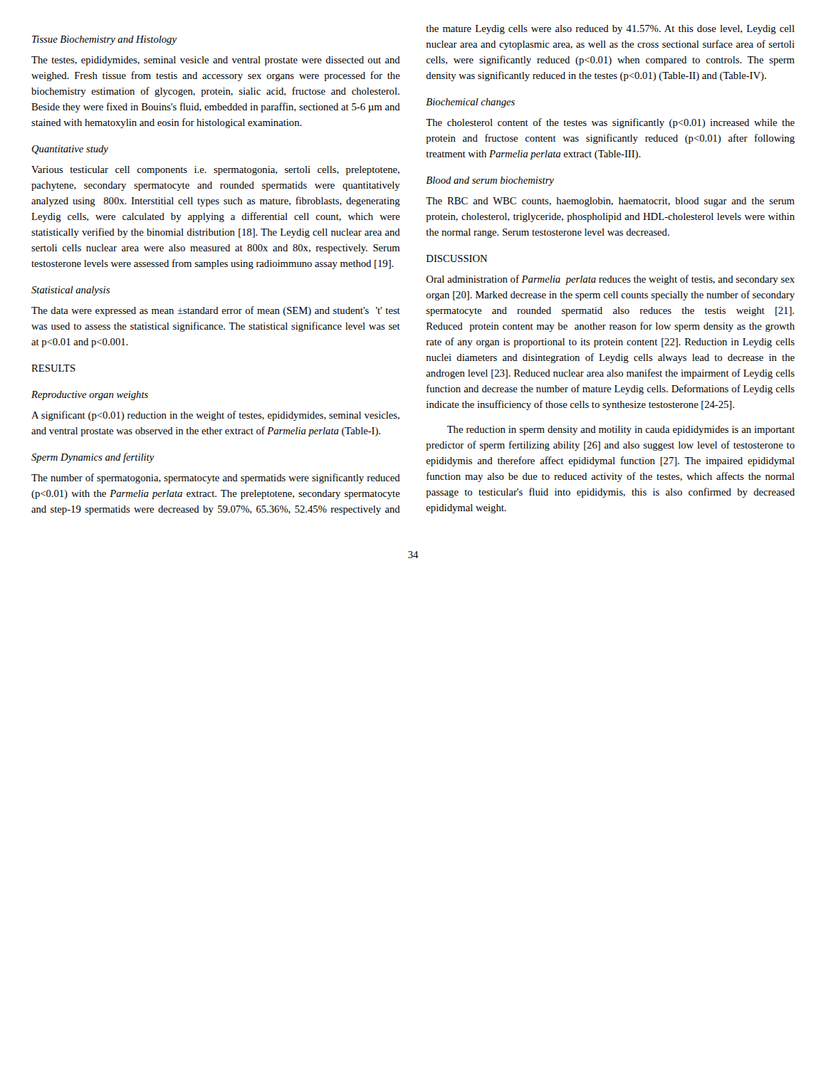Tissue Biochemistry and Histology
The testes, epididymides, seminal vesicle and ventral prostate were dissected out and weighed. Fresh tissue from testis and accessory sex organs were processed for the biochemistry estimation of glycogen, protein, sialic acid, fructose and cholesterol. Beside they were fixed in Bouins's fluid, embedded in paraffin, sectioned at 5-6 µm and stained with hematoxylin and eosin for histological examination.
Quantitative study
Various testicular cell components i.e. spermatogonia, sertoli cells, preleptotene, pachytene, secondary spermatocyte and rounded spermatids were quantitatively analyzed using 800x. Interstitial cell types such as mature, fibroblasts, degenerating Leydig cells, were calculated by applying a differential cell count, which were statistically verified by the binomial distribution [18]. The Leydig cell nuclear area and sertoli cells nuclear area were also measured at 800x and 80x, respectively. Serum testosterone levels were assessed from samples using radioimmuno assay method [19].
Statistical analysis
The data were expressed as mean ±standard error of mean (SEM) and student's 't' test was used to assess the statistical significance. The statistical significance level was set at p<0.01 and p<0.001.
RESULTS
Reproductive organ weights
A significant (p<0.01) reduction in the weight of testes, epididymides, seminal vesicles, and ventral prostate was observed in the ether extract of Parmelia perlata (Table-I).
Sperm Dynamics and fertility
The number of spermatogonia, spermatocyte and spermatids were significantly reduced (p<0.01) with the Parmelia perlata extract. The preleptotene, secondary spermatocyte and step-19 spermatids were decreased by 59.07%, 65.36%, 52.45% respectively and the mature Leydig cells were also reduced by 41.57%. At this dose level, Leydig cell nuclear area and cytoplasmic area, as well as the cross sectional surface area of sertoli cells, were significantly reduced (p<0.01) when compared to controls. The sperm density was significantly reduced in the testes (p<0.01) (Table-II) and (Table-IV).
Biochemical changes
The cholesterol content of the testes was significantly (p<0.01) increased while the protein and fructose content was significantly reduced (p<0.01) after following treatment with Parmelia perlata extract (Table-III).
Blood and serum biochemistry
The RBC and WBC counts, haemoglobin, haematocrit, blood sugar and the serum protein, cholesterol, triglyceride, phospholipid and HDL-cholesterol levels were within the normal range. Serum testosterone level was decreased.
DISCUSSION
Oral administration of Parmelia perlata reduces the weight of testis, and secondary sex organ [20]. Marked decrease in the sperm cell counts specially the number of secondary spermatocyte and rounded spermatid also reduces the testis weight [21]. Reduced protein content may be another reason for low sperm density as the growth rate of any organ is proportional to its protein content [22]. Reduction in Leydig cells nuclei diameters and disintegration of Leydig cells always lead to decrease in the androgen level [23]. Reduced nuclear area also manifest the impairment of Leydig cells function and decrease the number of mature Leydig cells. Deformations of Leydig cells indicate the insufficiency of those cells to synthesize testosterone [24-25].
The reduction in sperm density and motility in cauda epididymides is an important predictor of sperm fertilizing ability [26] and also suggest low level of testosterone to epididymis and therefore affect epididymal function [27]. The impaired epididymal function may also be due to reduced activity of the testes, which affects the normal passage to testicular's fluid into epididymis, this is also confirmed by decreased epididymal weight.
34